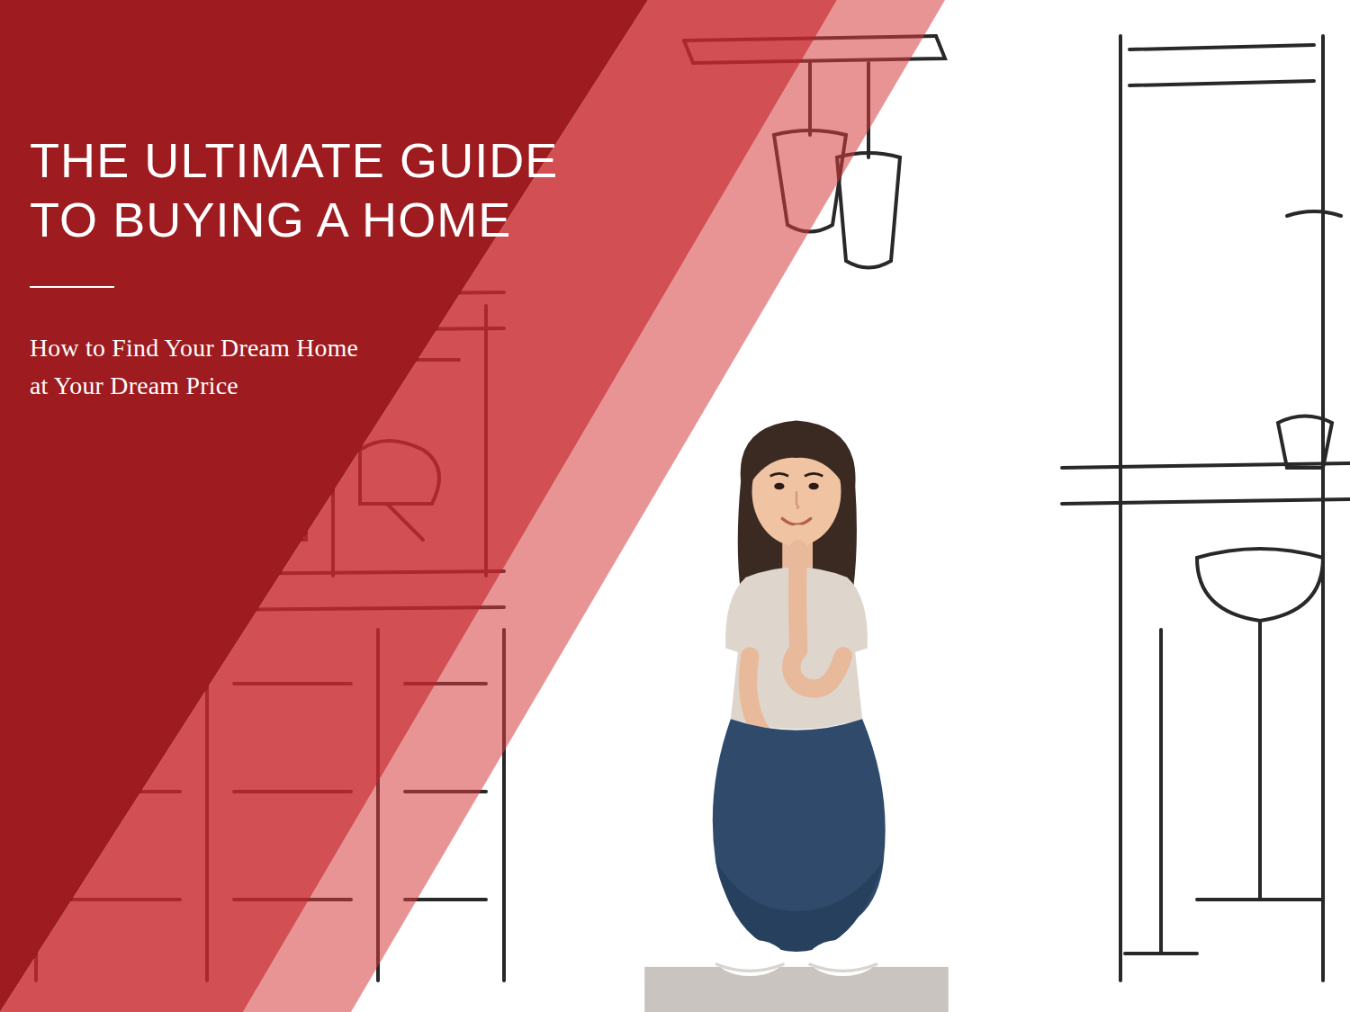Woman sitting cross-legged on the floor looking up thoughtfully
The Ultimate Guide
to Buying a Home
How to Find Your Dream Home
at Your Dream Price